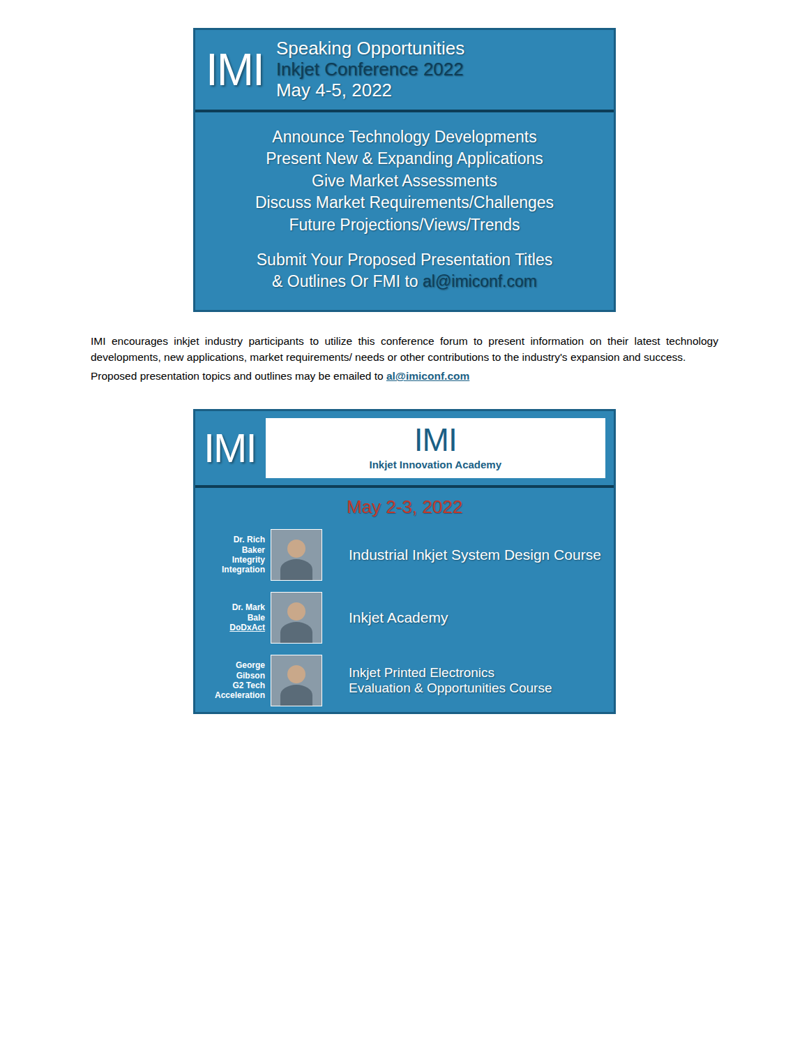IMI
Speaking Opportunities
Inkjet Conference 2022
May 4-5, 2022
Announce Technology Developments
Present New & Expanding Applications
Give Market Assessments
Discuss Market Requirements/Challenges
Future Projections/Views/Trends
Submit Your Proposed Presentation Titles
& Outlines Or FMI to al@imiconf.com
IMI encourages inkjet industry participants to utilize this conference forum to present information on their latest technology developments, new applications, market requirements/ needs or other contributions to the industry's expansion and success.
Proposed presentation topics and outlines may be emailed to al@imiconf.com
IMI
IMI
Inkjet Innovation Academy
May 2-3, 2022
Dr. Rich
Baker
Integrity
Integration
Industrial Inkjet System Design Course
Dr. Mark
Bale
DoDxAct
Inkjet Academy
George
Gibson
G2 Tech
Acceleration
Inkjet Printed Electronics
Evaluation & Opportunities Course